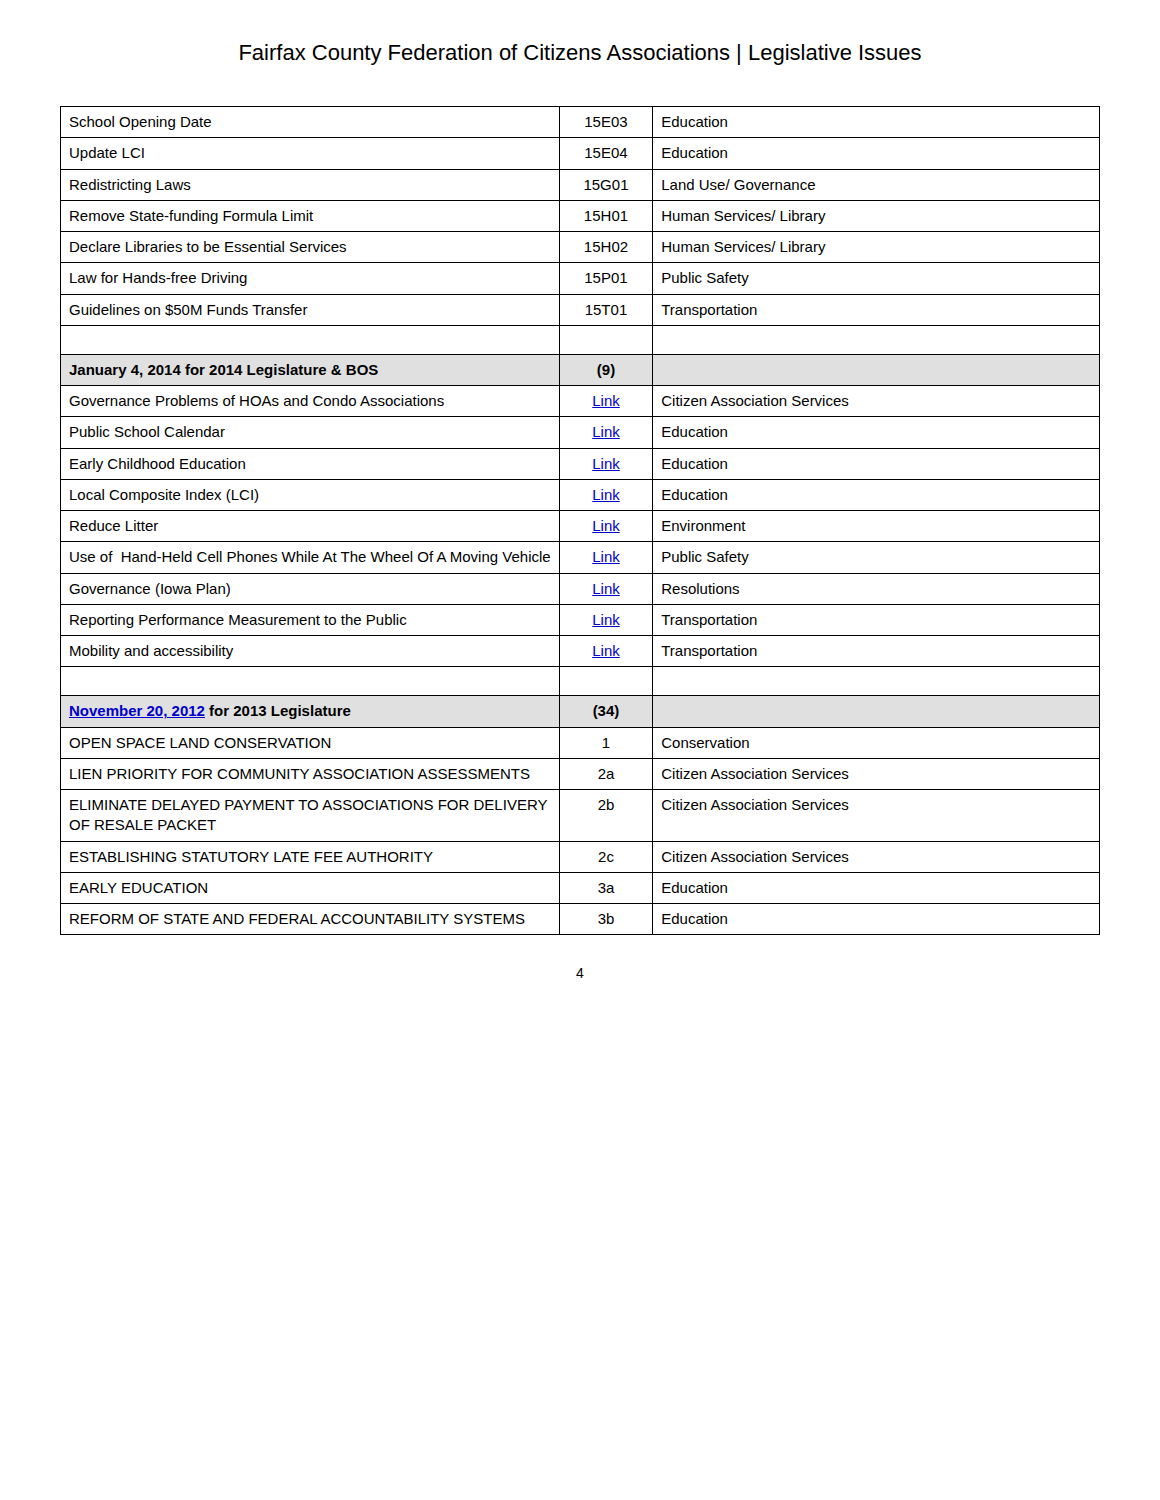Fairfax County Federation of Citizens Associations | Legislative Issues
| School Opening Date | 15E03 | Education |
| Update LCI | 15E04 | Education |
| Redistricting Laws | 15G01 | Land Use/ Governance |
| Remove State-funding Formula Limit | 15H01 | Human Services/ Library |
| Declare Libraries to be Essential Services | 15H02 | Human Services/ Library |
| Law for Hands-free Driving | 15P01 | Public Safety |
| Guidelines on $50M Funds Transfer | 15T01 | Transportation |
| January 4, 2014 for 2014 Legislature & BOS | (9) | |
| Governance Problems of HOAs and Condo Associations | Link | Citizen Association Services |
| Public School Calendar | Link | Education |
| Early Childhood Education | Link | Education |
| Local Composite Index (LCI) | Link | Education |
| Reduce Litter | Link | Environment |
| Use of Hand-Held Cell Phones While At The Wheel Of A Moving Vehicle | Link | Public Safety |
| Governance (Iowa Plan) | Link | Resolutions |
| Reporting Performance Measurement to the Public | Link | Transportation |
| Mobility and accessibility | Link | Transportation |
| November 20, 2012 for 2013 Legislature | (34) | |
| Open Space Land Conservation | 1 | Conservation |
| Lien Priority for Community Association Assessments | 2a | Citizen Association Services |
| Eliminate Delayed Payment to Associations for Delivery of Resale Packet | 2b | Citizen Association Services |
| Establishing Statutory Late Fee Authority | 2c | Citizen Association Services |
| Early Education | 3a | Education |
| Reform of State and Federal Accountability Systems | 3b | Education |
4